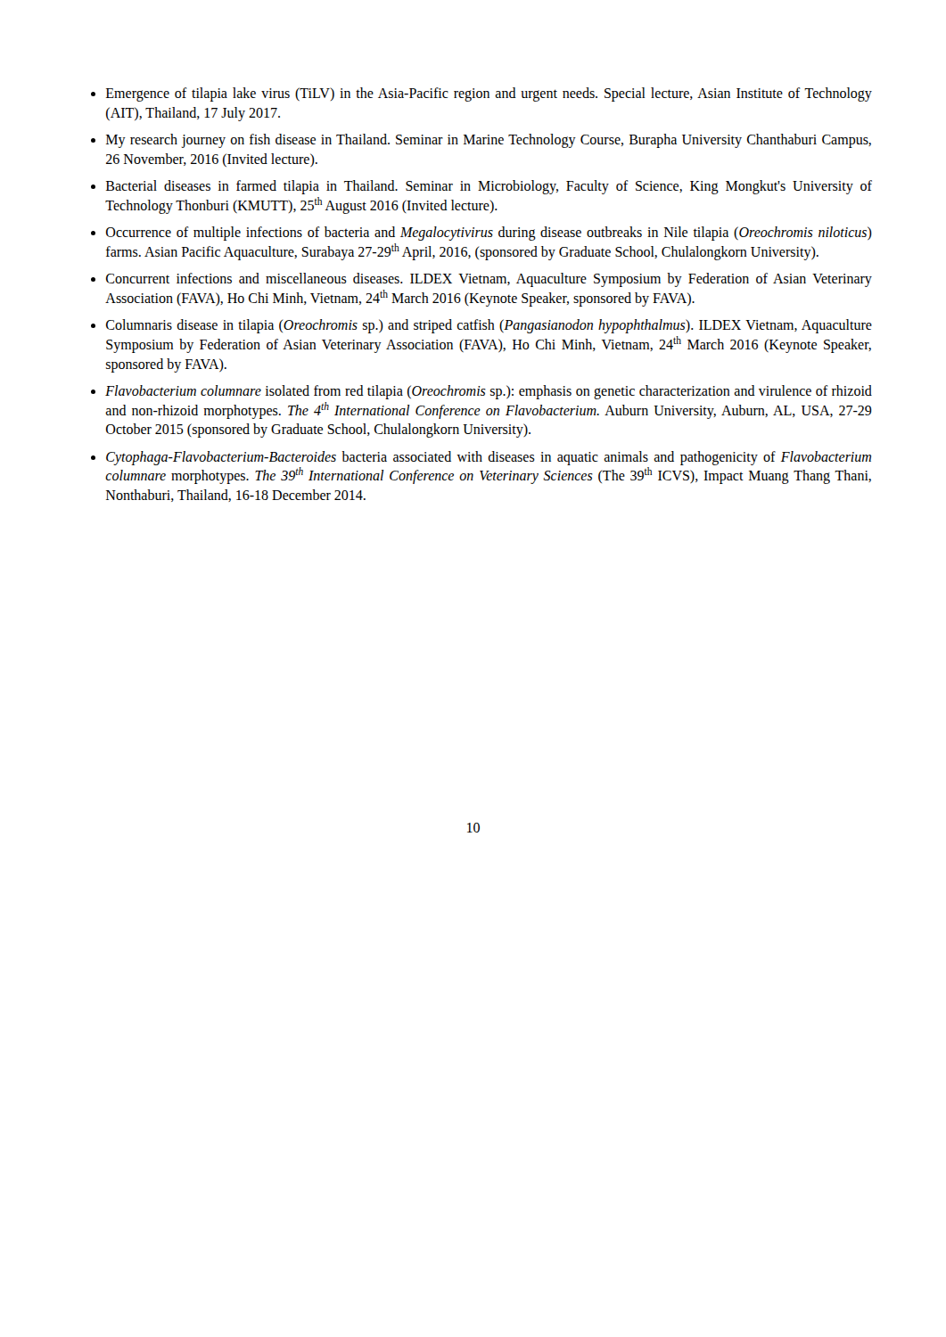Emergence of tilapia lake virus (TiLV) in the Asia-Pacific region and urgent needs. Special lecture, Asian Institute of Technology (AIT), Thailand, 17 July 2017.
My research journey on fish disease in Thailand. Seminar in Marine Technology Course, Burapha University Chanthaburi Campus, 26 November, 2016 (Invited lecture).
Bacterial diseases in farmed tilapia in Thailand. Seminar in Microbiology, Faculty of Science, King Mongkut's University of Technology Thonburi (KMUTT), 25th August 2016 (Invited lecture).
Occurrence of multiple infections of bacteria and Megalocytivirus during disease outbreaks in Nile tilapia (Oreochromis niloticus) farms. Asian Pacific Aquaculture, Surabaya 27-29th April, 2016, (sponsored by Graduate School, Chulalongkorn University).
Concurrent infections and miscellaneous diseases. ILDEX Vietnam, Aquaculture Symposium by Federation of Asian Veterinary Association (FAVA), Ho Chi Minh, Vietnam, 24th March 2016 (Keynote Speaker, sponsored by FAVA).
Columnaris disease in tilapia (Oreochromis sp.) and striped catfish (Pangasianodon hypophthalmus). ILDEX Vietnam, Aquaculture Symposium by Federation of Asian Veterinary Association (FAVA), Ho Chi Minh, Vietnam, 24th March 2016 (Keynote Speaker, sponsored by FAVA).
Flavobacterium columnare isolated from red tilapia (Oreochromis sp.): emphasis on genetic characterization and virulence of rhizoid and non-rhizoid morphotypes. The 4th International Conference on Flavobacterium. Auburn University, Auburn, AL, USA, 27-29 October 2015 (sponsored by Graduate School, Chulalongkorn University).
Cytophaga-Flavobacterium-Bacteroides bacteria associated with diseases in aquatic animals and pathogenicity of Flavobacterium columnare morphotypes. The 39th International Conference on Veterinary Sciences (The 39th ICVS), Impact Muang Thang Thani, Nonthaburi, Thailand, 16-18 December 2014.
10